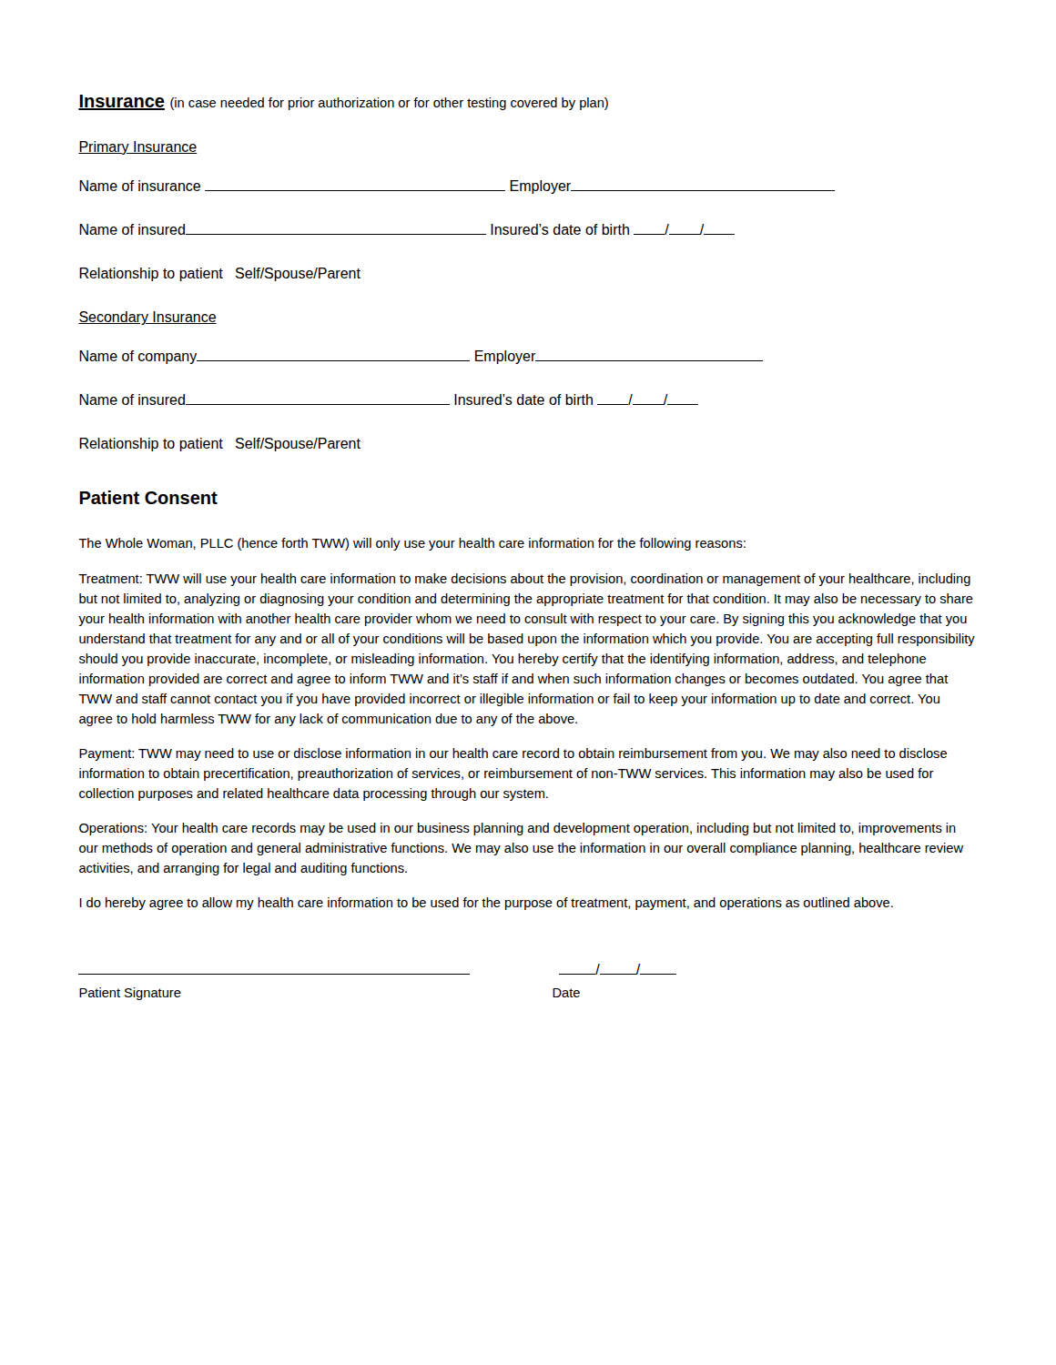Insurance (in case needed for prior authorization or for other testing covered by plan)
Primary Insurance
Name of insurance Employer
Name of insured Insured’s date of birth / /
Relationship to patient Self/Spouse/Parent
Secondary Insurance
Name of company Employer
Name of insured Insured’s date of birth / /
Relationship to patient Self/Spouse/Parent
Patient Consent
The Whole Woman, PLLC (hence forth TWW) will only use your health care information for the following reasons:
Treatment: TWW will use your health care information to make decisions about the provision, coordination or management of your healthcare, including but not limited to, analyzing or diagnosing your condition and determining the appropriate treatment for that condition. It may also be necessary to share your health information with another health care provider whom we need to consult with respect to your care. By signing this you acknowledge that you understand that treatment for any and or all of your conditions will be based upon the information which you provide. You are accepting full responsibility should you provide inaccurate, incomplete, or misleading information. You hereby certify that the identifying information, address, and telephone information provided are correct and agree to inform TWW and it’s staff if and when such information changes or becomes outdated. You agree that TWW and staff cannot contact you if you have provided incorrect or illegible information or fail to keep your information up to date and correct. You agree to hold harmless TWW for any lack of communication due to any of the above.
Payment: TWW may need to use or disclose information in our health care record to obtain reimbursement from you. We may also need to disclose information to obtain precertification, preauthorization of services, or reimbursement of non-TWW services. This information may also be used for collection purposes and related healthcare data processing through our system.
Operations: Your health care records may be used in our business planning and development operation, including but not limited to, improvements in our methods of operation and general administrative functions. We may also use the information in our overall compliance planning, healthcare review activities, and arranging for legal and auditing functions.
I do hereby agree to allow my health care information to be used for the purpose of treatment, payment, and operations as outlined above.
/ /
Patient Signature Date